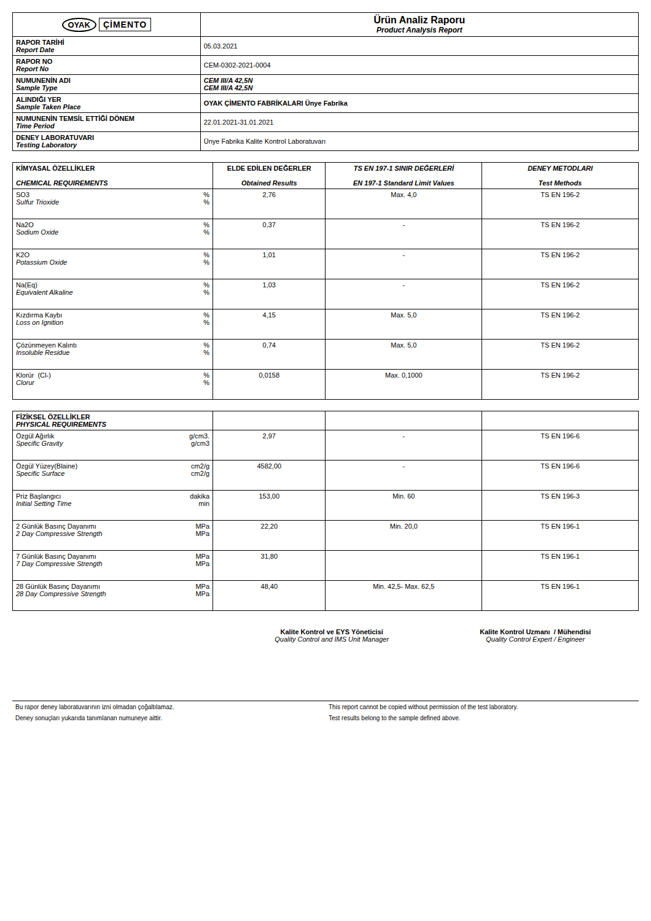| OYAK ÇİMENTO | Ürün Analiz Raporu Product Analysis Report |
| RAPOR TARİHİ Report Date | 05.03.2021 |
| RAPOR NO Report No | CEM-0302-2021-0004 |
| NUMUNENİN ADI Sample Type | CEM III/A 42,5N CEM III/A 42,5N |
| ALINDIĞI YER Sample Taken Place | OYAK ÇİMENTO FABRİKALARI Ünye Fabrika |
| NUMUNENİN TEMSİL ETTİĞİ DÖNEM Time Period | 22.01.2021-31.01.2021 |
| DENEY LABORATUVARI Testing Laboratory | Ünye Fabrika Kalite Kontrol Laboratuvarı |
| KİMYASAL ÖZELLİKLER CHEMICAL REQUIREMENTS | ELDE EDİLEN DEĞERLER Obtained Results | TS EN 197-1 SINIR DEĞERLERİ EN 197-1 Standard Limit Values | DENEY METODLARI Test Methods |
| / SO3 / % / / Sulfur Trioxide / % / | 2,76 | Max. 4,0 | TS EN 196-2 |
| / Na2O / % / / Sodium Oxide / % / | 0,37 | - | TS EN 196-2 |
| / K2O / % / / Potassium Oxide / % / | 1,01 | - | TS EN 196-2 |
| / Na(Eq) / % / / Equivalent Alkaline / % / | 1,03 | - | TS EN 196-2 |
| / Kızdırma Kaybı / % / / Loss on Ignition / % / | 4,15 | Max. 5,0 | TS EN 196-2 |
| / Çözünmeyen Kalıntı / % / / Insoluble Residue / % / | 0,74 | Max. 5,0 | TS EN 196-2 |
| / Klorür (Cl-) / % / / Clorur / % / | 0,0158 | Max. 0,1000 | TS EN 196-2 |
| FİZİKSEL ÖZELLİKLER PHYSICAL REQUIREMENTS | | | |
| / Özgül Ağırlık / g/cm3. / / Specific Gravity / g/cm3 / | 2,97 | - | TS EN 196-6 |
| / Özgül Yüzey(Blaine) / cm2/g / / Specific Surface / cm2/g / | 4582,00 | - | TS EN 196-6 |
| / Priz Başlangıcı / dakika / / Initial Setting Time / min / | 153,00 | Min. 60 | TS EN 196-3 |
| / 2 Günlük Basınç Dayanımı / MPa / / 2 Day Compressive Strength / MPa / | 22,20 | Min. 20,0 | TS EN 196-1 |
| / 7 Günlük Basınç Dayanımı / MPa / / 7 Day Compressive Strength / MPa / | 31,80 | | TS EN 196-1 |
| / 28 Günlük Basınç Dayanımı / MPa / / 28 Day Compressive Strength / MPa / | 48,40 | Min. 42,5- Max. 62,5 | TS EN 196-1 |
| | Kalite Kontrol ve EYS Yöneticisi Quality Control and IMS Unit Manager | Kalite Kontrol Uzmanı / Mühendisi Quality Control Expert / Engineer |
| Bu rapor deney laboratuvarının izni olmadan çoğaltılamaz. | This report cannot be copied without permission of the test laboratory. |
| Deney sonuçları yukarıda tanımlanan numuneye aittir. | Test results belong to the sample defined above. |